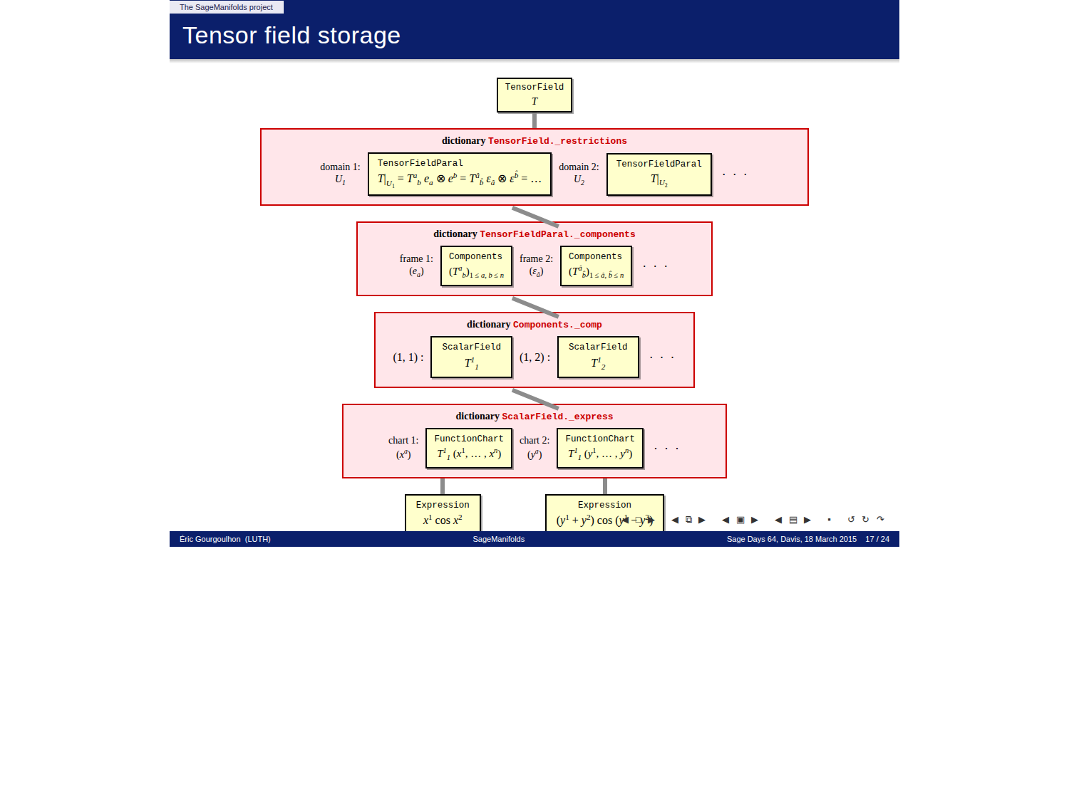The SageManifolds project
Tensor field storage
TensorField
T
dictionary TensorField._restrictions
domain 1:
U1
TensorFieldParal
T|U1 = Tab ea ⊗ eb = Tâb̂ εâ ⊗ εb̂ = …
domain 2:
U2
TensorFieldParal
T|U2
· · ·
dictionary TensorFieldParal._components
frame 1:
(ea)
Components
(Tab)1 ≤ a, b ≤ n
frame 2:
(εâ)
Components
(Tâb̂)1 ≤ â, b̂ ≤ n
· · ·
dictionary Components._comp
(1, 1) :
ScalarField
T11
(1, 2) :
ScalarField
T12
· · ·
dictionary ScalarField._express
chart 1:
(xa)
FunctionChart
T11 (x1, … , xn)
chart 2:
(ya)
FunctionChart
T11 (y1, … , yn)
· · ·
Expression
x1 cos x2
Expression
(y1 + y2) cos (y1 − y2)
◀ □ ▶ ◀ ⧉ ▶ ◀ ▣ ▶ ◀ ▤ ▶ ▪ ↺ ↻ ↷
Éric Gourgoulhon (LUTH)
SageManifolds
Sage Days 64, Davis, 18 March 2015 17 / 24